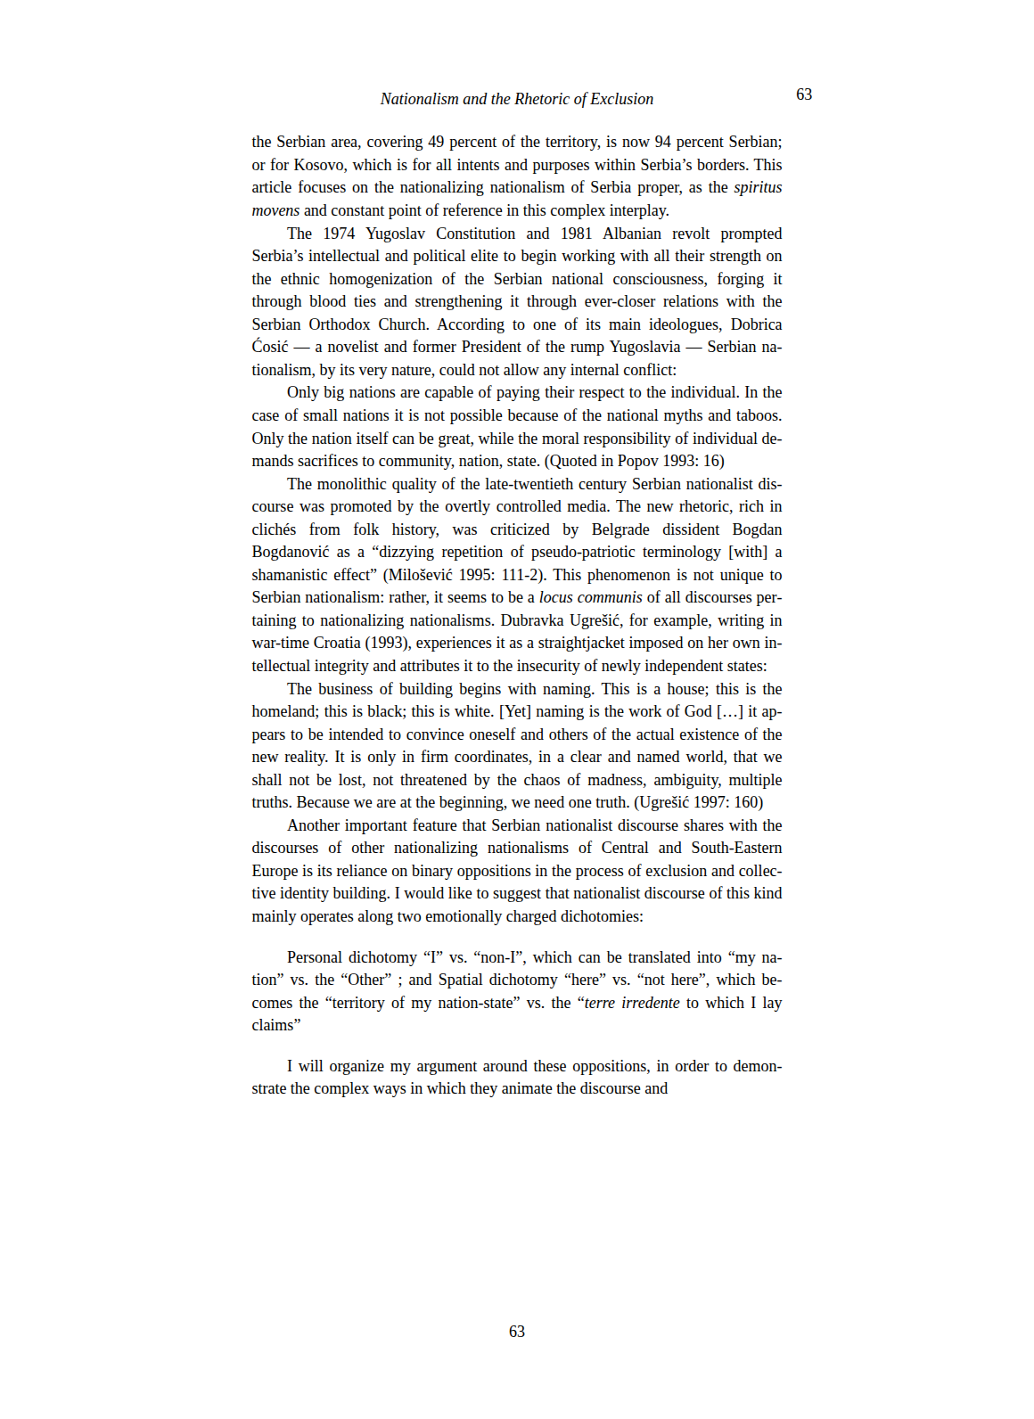Nationalism and the Rhetoric of Exclusion 63
the Serbian area, covering 49 percent of the territory, is now 94 percent Serbian; or for Kosovo, which is for all intents and purposes within Serbia’s borders. This article focuses on the nationalizing nationalism of Serbia proper, as the spiritus movens and constant point of reference in this complex interplay.
The 1974 Yugoslav Constitution and 1981 Albanian revolt prompted Serbia’s intellectual and political elite to begin working with all their strength on the ethnic homogenization of the Serbian national consciousness, forging it through blood ties and strengthening it through ever-closer relations with the Serbian Orthodox Church. According to one of its main ideologues, Dobrica Ćosić — a novelist and former President of the rump Yugoslavia — Serbian nationalism, by its very nature, could not allow any internal conflict:
Only big nations are capable of paying their respect to the individual. In the case of small nations it is not possible because of the national myths and taboos. Only the nation itself can be great, while the moral responsibility of individual demands sacrifices to community, nation, state. (Quoted in Popov 1993: 16)
The monolithic quality of the late-twentieth century Serbian nationalist discourse was promoted by the overtly controlled media. The new rhetoric, rich in clichés from folk history, was criticized by Belgrade dissident Bogdan Bogdanović as a “dizzying repetition of pseudo-patriotic terminology [with] a shamanistic effect” (Milošević 1995: 111-2). This phenomenon is not unique to Serbian nationalism: rather, it seems to be a locus communis of all discourses pertaining to nationalizing nationalisms. Dubravka Ugrešić, for example, writing in war-time Croatia (1993), experiences it as a straightjacket imposed on her own intellectual integrity and attributes it to the insecurity of newly independent states:
The business of building begins with naming. This is a house; this is the homeland; this is black; this is white. [Yet] naming is the work of God […] it appears to be intended to convince oneself and others of the actual existence of the new reality. It is only in firm coordinates, in a clear and named world, that we shall not be lost, not threatened by the chaos of madness, ambiguity, multiple truths. Because we are at the beginning, we need one truth. (Ugrešić 1997: 160)
Another important feature that Serbian nationalist discourse shares with the discourses of other nationalizing nationalisms of Central and South-Eastern Europe is its reliance on binary oppositions in the process of exclusion and collective identity building. I would like to suggest that nationalist discourse of this kind mainly operates along two emotionally charged dichotomies:
Personal dichotomy “I” vs. “non-I”, which can be translated into “my nation” vs. the “Other” ; and Spatial dichotomy “here” vs. “not here”, which becomes the “territory of my nation-state” vs. the “terre irredente to which I lay claims”
I will organize my argument around these oppositions, in order to demonstrate the complex ways in which they animate the discourse and
63